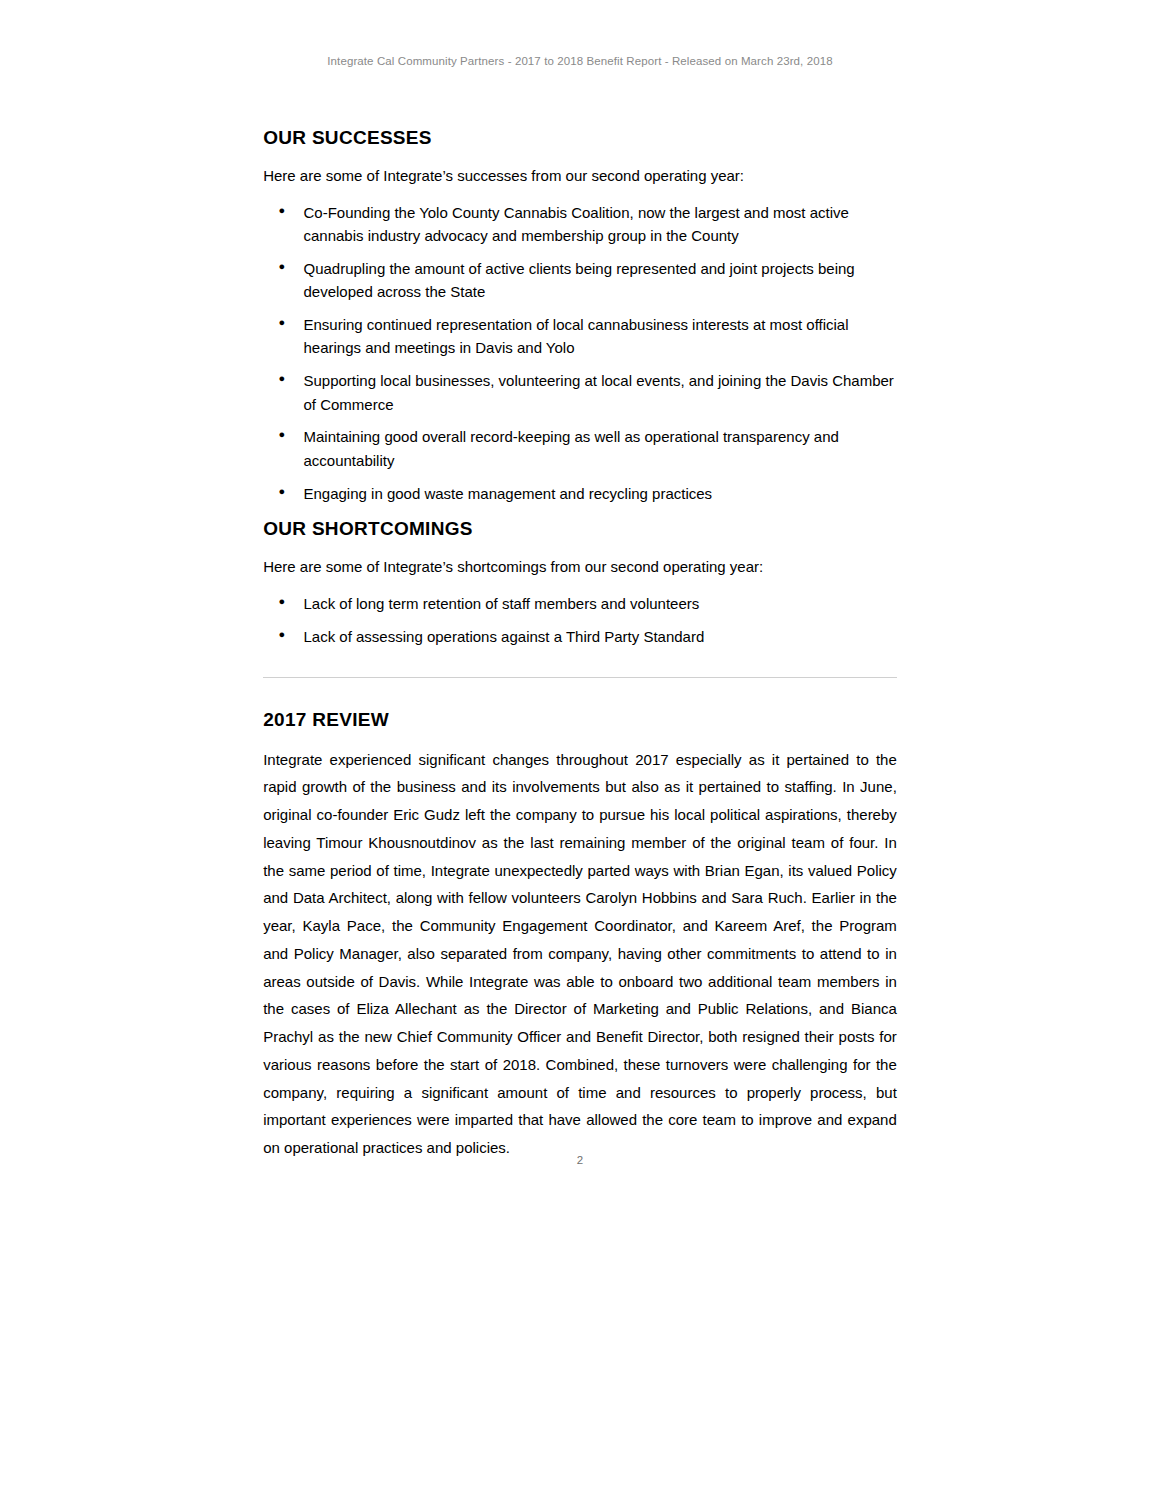Integrate Cal Community Partners - 2017 to 2018 Benefit Report - Released on March 23rd, 2018
OUR SUCCESSES
Here are some of Integrate’s successes from our second operating year:
Co-Founding the Yolo County Cannabis Coalition, now the largest and most active cannabis industry advocacy and membership group in the County
Quadrupling the amount of active clients being represented and joint projects being developed across the State
Ensuring continued representation of local cannabusiness interests at most official hearings and meetings in Davis and Yolo
Supporting local businesses, volunteering at local events, and joining the Davis Chamber of Commerce
Maintaining good overall record-keeping as well as operational transparency and accountability
Engaging in good waste management and recycling practices
OUR SHORTCOMINGS
Here are some of Integrate’s shortcomings from our second operating year:
Lack of long term retention of staff members and volunteers
Lack of assessing operations against a Third Party Standard
2017 REVIEW
Integrate experienced significant changes throughout 2017 especially as it pertained to the rapid growth of the business and its involvements but also as it pertained to staffing. In June, original co-founder Eric Gudz left the company to pursue his local political aspirations, thereby leaving Timour Khousnoutdinov as the last remaining member of the original team of four. In the same period of time, Integrate unexpectedly parted ways with Brian Egan, its valued Policy and Data Architect, along with fellow volunteers Carolyn Hobbins and Sara Ruch. Earlier in the year, Kayla Pace, the Community Engagement Coordinator, and Kareem Aref, the Program and Policy Manager, also separated from company, having other commitments to attend to in areas outside of Davis. While Integrate was able to onboard two additional team members in the cases of Eliza Allechant as the Director of Marketing and Public Relations, and Bianca Prachyl as the new Chief Community Officer and Benefit Director, both resigned their posts for various reasons before the start of 2018. Combined, these turnovers were challenging for the company, requiring a significant amount of time and resources to properly process, but important experiences were imparted that have allowed the core team to improve and expand on operational practices and policies.
2